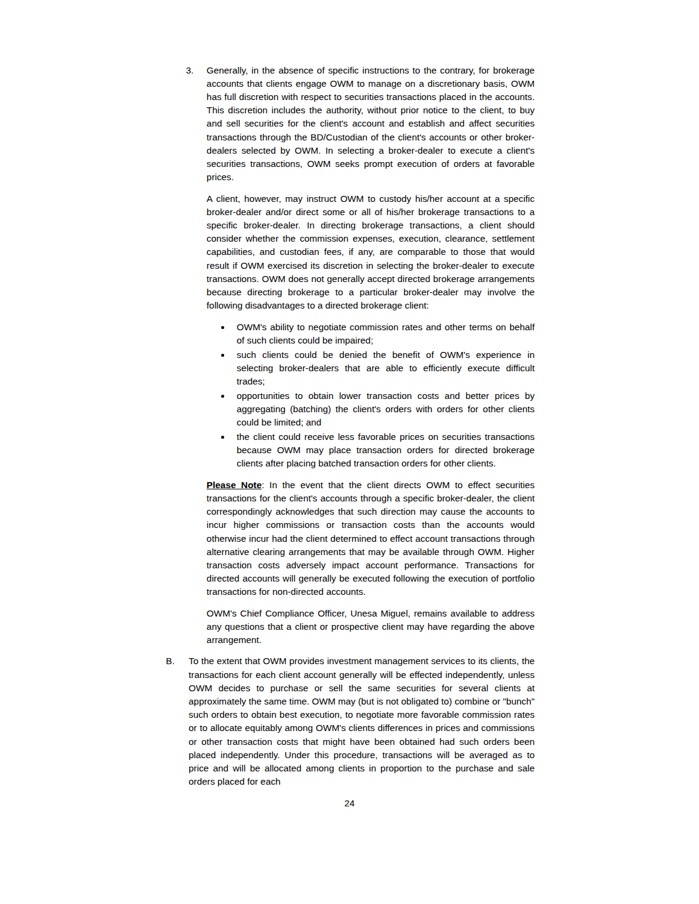Generally, in the absence of specific instructions to the contrary, for brokerage accounts that clients engage OWM to manage on a discretionary basis, OWM has full discretion with respect to securities transactions placed in the accounts. This discretion includes the authority, without prior notice to the client, to buy and sell securities for the client's account and establish and affect securities transactions through the BD/Custodian of the client's accounts or other broker-dealers selected by OWM. In selecting a broker-dealer to execute a client's securities transactions, OWM seeks prompt execution of orders at favorable prices.
A client, however, may instruct OWM to custody his/her account at a specific broker-dealer and/or direct some or all of his/her brokerage transactions to a specific broker-dealer. In directing brokerage transactions, a client should consider whether the commission expenses, execution, clearance, settlement capabilities, and custodian fees, if any, are comparable to those that would result if OWM exercised its discretion in selecting the broker-dealer to execute transactions. OWM does not generally accept directed brokerage arrangements because directing brokerage to a particular broker-dealer may involve the following disadvantages to a directed brokerage client:
OWM's ability to negotiate commission rates and other terms on behalf of such clients could be impaired;
such clients could be denied the benefit of OWM's experience in selecting broker-dealers that are able to efficiently execute difficult trades;
opportunities to obtain lower transaction costs and better prices by aggregating (batching) the client's orders with orders for other clients could be limited; and
the client could receive less favorable prices on securities transactions because OWM may place transaction orders for directed brokerage clients after placing batched transaction orders for other clients.
Please Note: In the event that the client directs OWM to effect securities transactions for the client's accounts through a specific broker-dealer, the client correspondingly acknowledges that such direction may cause the accounts to incur higher commissions or transaction costs than the accounts would otherwise incur had the client determined to effect account transactions through alternative clearing arrangements that may be available through OWM. Higher transaction costs adversely impact account performance. Transactions for directed accounts will generally be executed following the execution of portfolio transactions for non-directed accounts.
OWM's Chief Compliance Officer, Unesa Miguel, remains available to address any questions that a client or prospective client may have regarding the above arrangement.
To the extent that OWM provides investment management services to its clients, the transactions for each client account generally will be effected independently, unless OWM decides to purchase or sell the same securities for several clients at approximately the same time. OWM may (but is not obligated to) combine or "bunch" such orders to obtain best execution, to negotiate more favorable commission rates or to allocate equitably among OWM's clients differences in prices and commissions or other transaction costs that might have been obtained had such orders been placed independently. Under this procedure, transactions will be averaged as to price and will be allocated among clients in proportion to the purchase and sale orders placed for each
24